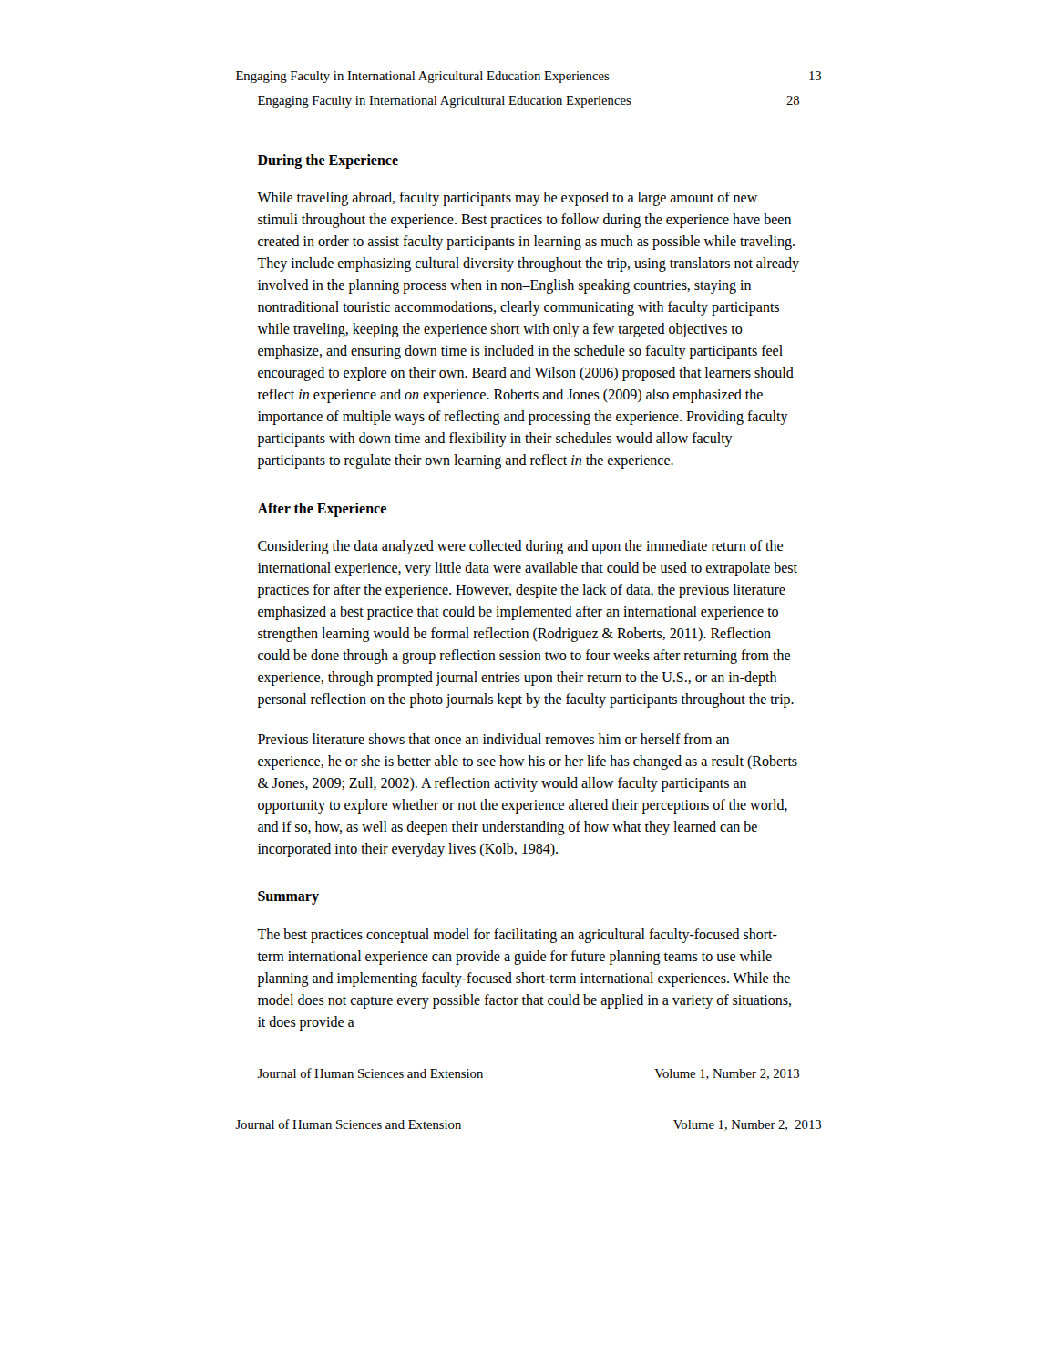Engaging Faculty in International Agricultural Education Experiences 13
Engaging Faculty in International Agricultural Education Experiences 28
During the Experience
While traveling abroad, faculty participants may be exposed to a large amount of new stimuli throughout the experience. Best practices to follow during the experience have been created in order to assist faculty participants in learning as much as possible while traveling. They include emphasizing cultural diversity throughout the trip, using translators not already involved in the planning process when in non–English speaking countries, staying in nontraditional touristic accommodations, clearly communicating with faculty participants while traveling, keeping the experience short with only a few targeted objectives to emphasize, and ensuring down time is included in the schedule so faculty participants feel encouraged to explore on their own. Beard and Wilson (2006) proposed that learners should reflect in experience and on experience. Roberts and Jones (2009) also emphasized the importance of multiple ways of reflecting and processing the experience. Providing faculty participants with down time and flexibility in their schedules would allow faculty participants to regulate their own learning and reflect in the experience.
After the Experience
Considering the data analyzed were collected during and upon the immediate return of the international experience, very little data were available that could be used to extrapolate best practices for after the experience. However, despite the lack of data, the previous literature emphasized a best practice that could be implemented after an international experience to strengthen learning would be formal reflection (Rodriguez & Roberts, 2011). Reflection could be done through a group reflection session two to four weeks after returning from the experience, through prompted journal entries upon their return to the U.S., or an in-depth personal reflection on the photo journals kept by the faculty participants throughout the trip.
Previous literature shows that once an individual removes him or herself from an experience, he or she is better able to see how his or her life has changed as a result (Roberts & Jones, 2009; Zull, 2002). A reflection activity would allow faculty participants an opportunity to explore whether or not the experience altered their perceptions of the world, and if so, how, as well as deepen their understanding of how what they learned can be incorporated into their everyday lives (Kolb, 1984).
Summary
The best practices conceptual model for facilitating an agricultural faculty-focused short-term international experience can provide a guide for future planning teams to use while planning and implementing faculty-focused short-term international experiences. While the model does not capture every possible factor that could be applied in a variety of situations, it does provide a
Journal of Human Sciences and Extension Volume 1, Number 2, 2013
Journal of Human Sciences and Extension Volume 1, Number 2, 2013